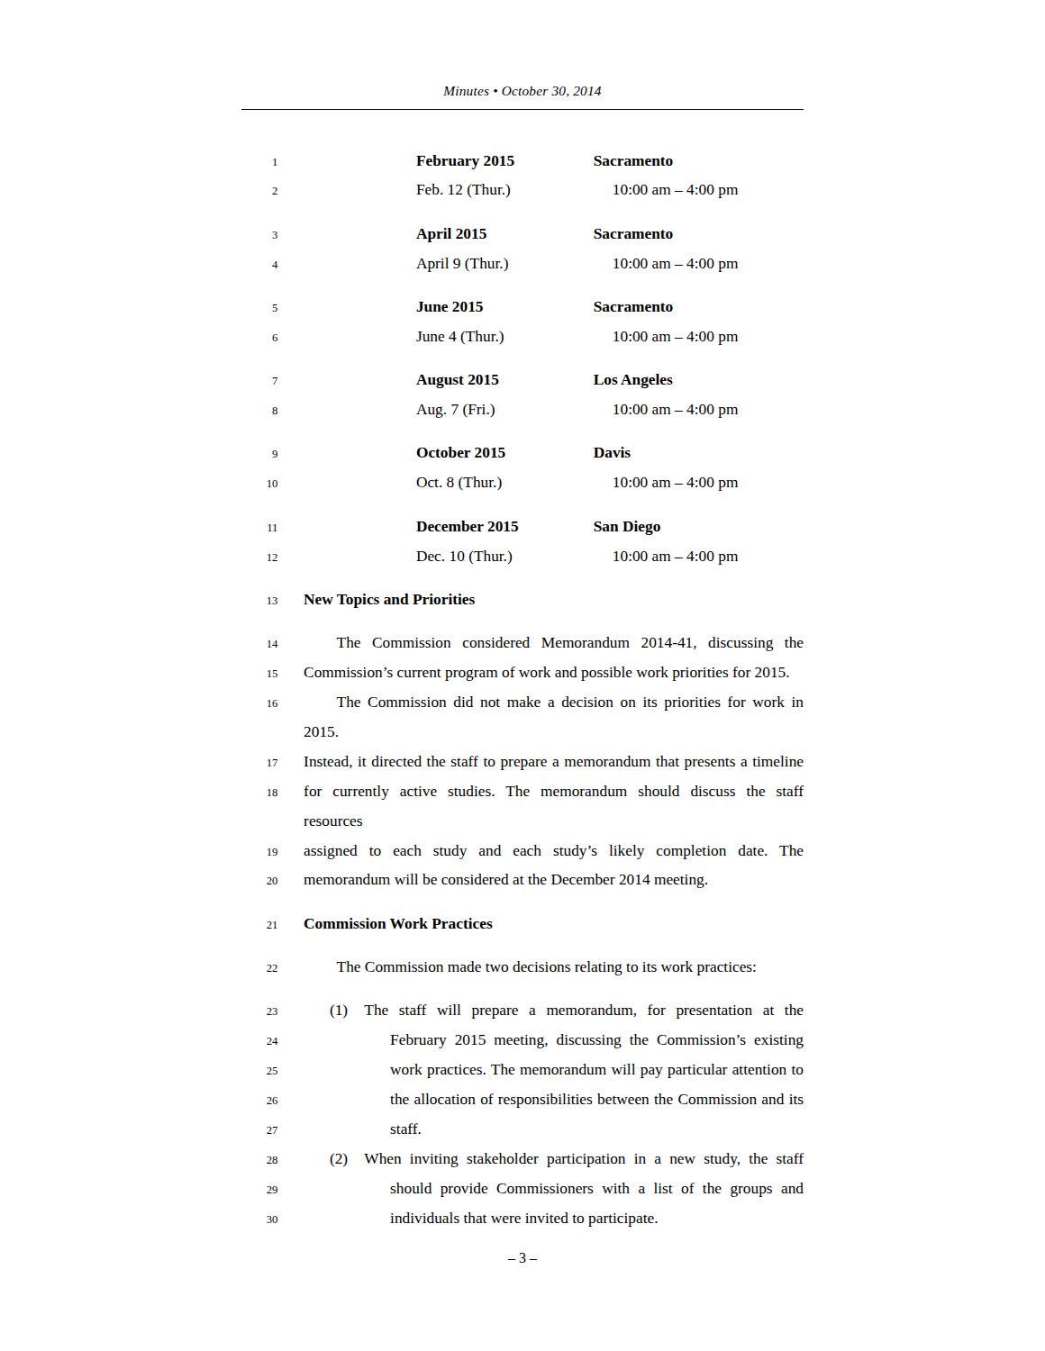Minutes • October 30, 2014
1
February 2015
Sacramento
2
Feb. 12 (Thur.)
10:00 am – 4:00 pm
3
April 2015
Sacramento
4
April 9 (Thur.)
10:00 am – 4:00 pm
5
June 2015
Sacramento
6
June 4 (Thur.)
10:00 am – 4:00 pm
7
August 2015
Los Angeles
8
Aug. 7 (Fri.)
10:00 am – 4:00 pm
9
October 2015
Davis
10
Oct. 8 (Thur.)
10:00 am – 4:00 pm
11
December 2015
San Diego
12
Dec. 10 (Thur.)
10:00 am – 4:00 pm
13
New Topics and Priorities
14
The Commission considered Memorandum 2014-41, discussing the
15
Commission’s current program of work and possible work priorities for 2015.
16
The Commission did not make a decision on its priorities for work in 2015.
17
Instead, it directed the staff to prepare a memorandum that presents a timeline
18
for currently active studies. The memorandum should discuss the staff resources
19
assigned to each study and each study’s likely completion date. The
20
memorandum will be considered at the December 2014 meeting.
21
Commission Work Practices
22
The Commission made two decisions relating to its work practices:
23
(1)
The staff will prepare a memorandum, for presentation at the
24
February 2015 meeting, discussing the Commission’s existing
25
work practices. The memorandum will pay particular attention to
26
the allocation of responsibilities between the Commission and its
27
staff.
28
(2)
When inviting stakeholder participation in a new study, the staff
29
should provide Commissioners with a list of the groups and
30
individuals that were invited to participate.
– 3 –